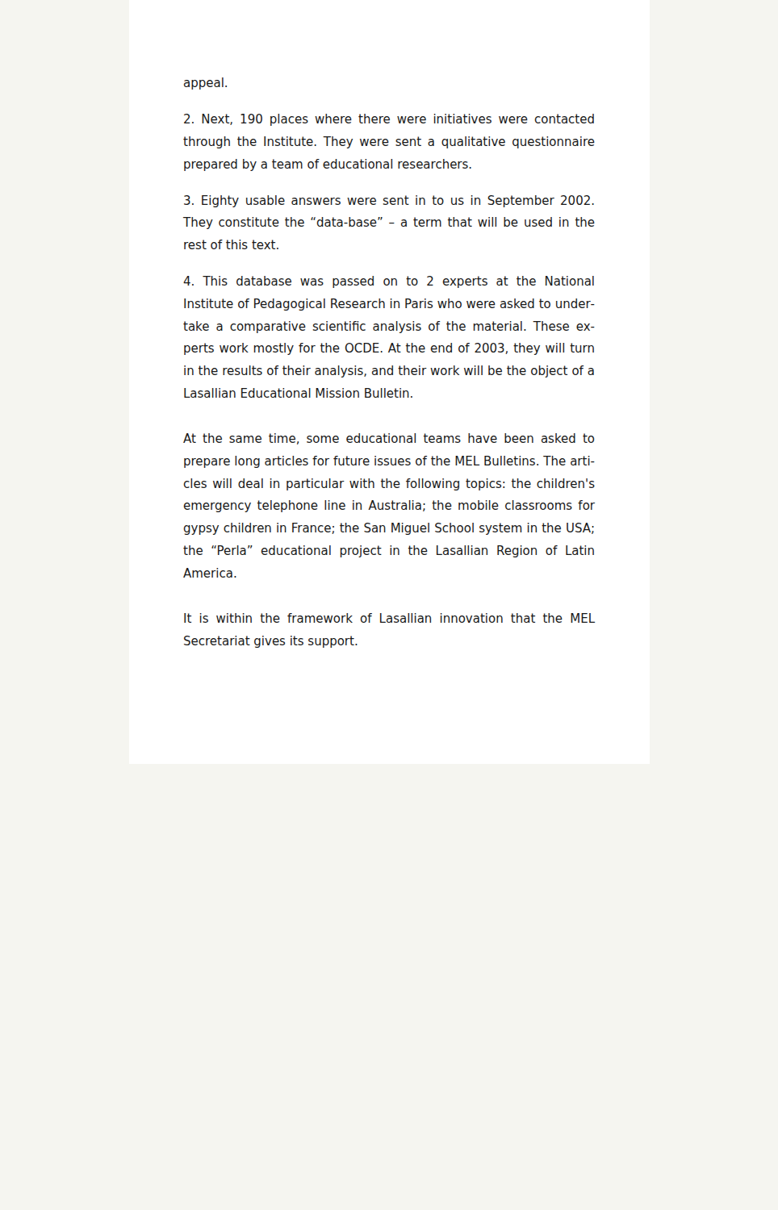appeal.
2. Next, 190 places where there were initiatives were contacted through the Institute. They were sent a qualitative questionnaire prepared by a team of educational researchers.
3. Eighty usable answers were sent in to us in September 2002. They constitute the “data-base” – a term that will be used in the rest of this text.
4. This database was passed on to 2 experts at the National Institute of Pedagogical Research in Paris who were asked to undertake a comparative scientific analysis of the material. These experts work mostly for the OCDE. At the end of 2003, they will turn in the results of their analysis, and their work will be the object of a Lasallian Educational Mission Bulletin.
At the same time, some educational teams have been asked to prepare long articles for future issues of the MEL Bulletins. The articles will deal in particular with the following topics: the children's emergency telephone line in Australia; the mobile classrooms for gypsy children in France; the San Miguel School system in the USA; the “Perla” educational project in the Lasallian Region of Latin America.
It is within the framework of Lasallian innovation that the MEL Secretariat gives its support.